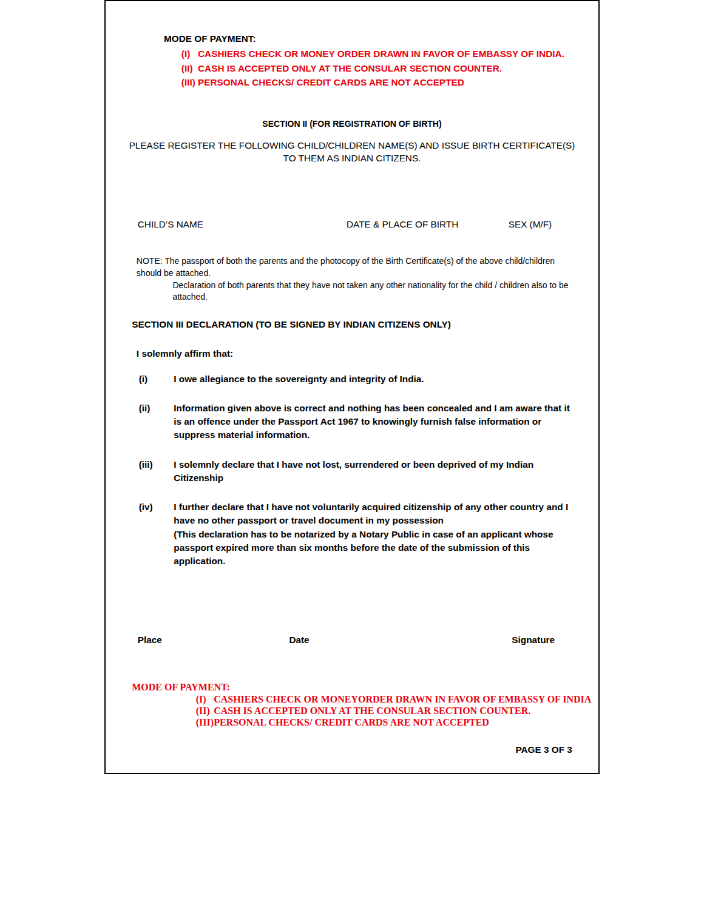MODE OF PAYMENT:
(I) CASHIERS CHECK OR MONEY ORDER DRAWN IN FAVOR OF EMBASSY OF INDIA.
(II) CASH IS ACCEPTED ONLY AT THE CONSULAR SECTION COUNTER.
(III) PERSONAL CHECKS/ CREDIT CARDS ARE NOT ACCEPTED
SECTION II (FOR REGISTRATION OF BIRTH)
PLEASE REGISTER THE FOLLOWING CHILD/CHILDREN NAME(S) AND ISSUE BIRTH CERTIFICATE(S) TO THEM AS INDIAN CITIZENS.
CHILD’S NAME
DATE & PLACE OF BIRTH
SEX (M/F)
NOTE: The passport of both the parents and the photocopy of the Birth Certificate(s) of the above child/children should be attached. Declaration of both parents that they have not taken any other nationality for the child / children also to be attached.
SECTION III DECLARATION (TO BE SIGNED BY INDIAN CITIZENS ONLY)
I solemnly affirm that:
(i) I owe allegiance to the sovereignty and integrity of India.
(ii) Information given above is correct and nothing has been concealed and I am aware that it is an offence under the Passport Act 1967 to knowingly furnish false information or suppress material information.
(iii) I solemnly declare that I have not lost, surrendered or been deprived of my Indian Citizenship
(iv) I further declare that I have not voluntarily acquired citizenship of any other country and I have no other passport or travel document in my possession
(This declaration has to be notarized by a Notary Public in case of an applicant whose passport expired more than six months before the date of the submission of this application.
Place
Date
Signature
MODE OF PAYMENT:
| (I) | CASHIERS CHECK OR MONEYORDER DRAWN IN FAVOR OF EMBASSY OF INDIA |
| (II) | CASH IS ACCEPTED ONLY AT THE CONSULAR SECTION COUNTER. |
| (III) | PERSONAL CHECKS/ CREDIT CARDS ARE NOT ACCEPTED |
PAGE 3 OF 3